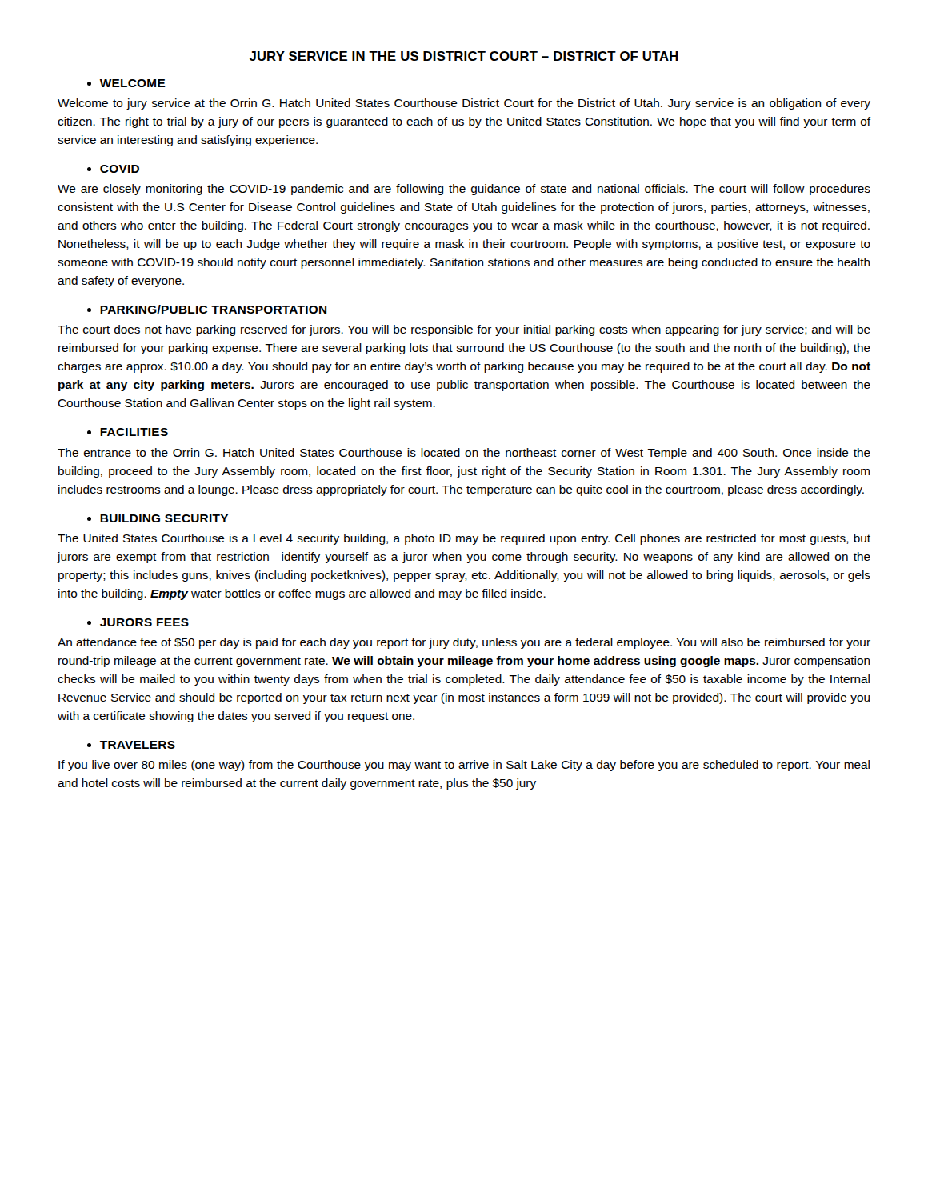JURY SERVICE IN THE US DISTRICT COURT – DISTRICT OF UTAH
WELCOME
Welcome to jury service at the Orrin G. Hatch United States Courthouse District Court for the District of Utah. Jury service is an obligation of every citizen. The right to trial by a jury of our peers is guaranteed to each of us by the United States Constitution. We hope that you will find your term of service an interesting and satisfying experience.
COVID
We are closely monitoring the COVID-19 pandemic and are following the guidance of state and national officials. The court will follow procedures consistent with the U.S Center for Disease Control guidelines and State of Utah guidelines for the protection of jurors, parties, attorneys, witnesses, and others who enter the building. The Federal Court strongly encourages you to wear a mask while in the courthouse, however, it is not required. Nonetheless, it will be up to each Judge whether they will require a mask in their courtroom. People with symptoms, a positive test, or exposure to someone with COVID-19 should notify court personnel immediately. Sanitation stations and other measures are being conducted to ensure the health and safety of everyone.
PARKING/PUBLIC TRANSPORTATION
The court does not have parking reserved for jurors. You will be responsible for your initial parking costs when appearing for jury service; and will be reimbursed for your parking expense. There are several parking lots that surround the US Courthouse (to the south and the north of the building), the charges are approx. $10.00 a day. You should pay for an entire day’s worth of parking because you may be required to be at the court all day. Do not park at any city parking meters. Jurors are encouraged to use public transportation when possible. The Courthouse is located between the Courthouse Station and Gallivan Center stops on the light rail system.
FACILITIES
The entrance to the Orrin G. Hatch United States Courthouse is located on the northeast corner of West Temple and 400 South. Once inside the building, proceed to the Jury Assembly room, located on the first floor, just right of the Security Station in Room 1.301. The Jury Assembly room includes restrooms and a lounge. Please dress appropriately for court. The temperature can be quite cool in the courtroom, please dress accordingly.
BUILDING SECURITY
The United States Courthouse is a Level 4 security building, a photo ID may be required upon entry. Cell phones are restricted for most guests, but jurors are exempt from that restriction –identify yourself as a juror when you come through security. No weapons of any kind are allowed on the property; this includes guns, knives (including pocketknives), pepper spray, etc. Additionally, you will not be allowed to bring liquids, aerosols, or gels into the building. Empty water bottles or coffee mugs are allowed and may be filled inside.
JURORS FEES
An attendance fee of $50 per day is paid for each day you report for jury duty, unless you are a federal employee. You will also be reimbursed for your round-trip mileage at the current government rate. We will obtain your mileage from your home address using google maps. Juror compensation checks will be mailed to you within twenty days from when the trial is completed. The daily attendance fee of $50 is taxable income by the Internal Revenue Service and should be reported on your tax return next year (in most instances a form 1099 will not be provided). The court will provide you with a certificate showing the dates you served if you request one.
TRAVELERS
If you live over 80 miles (one way) from the Courthouse you may want to arrive in Salt Lake City a day before you are scheduled to report. Your meal and hotel costs will be reimbursed at the current daily government rate, plus the $50 jury